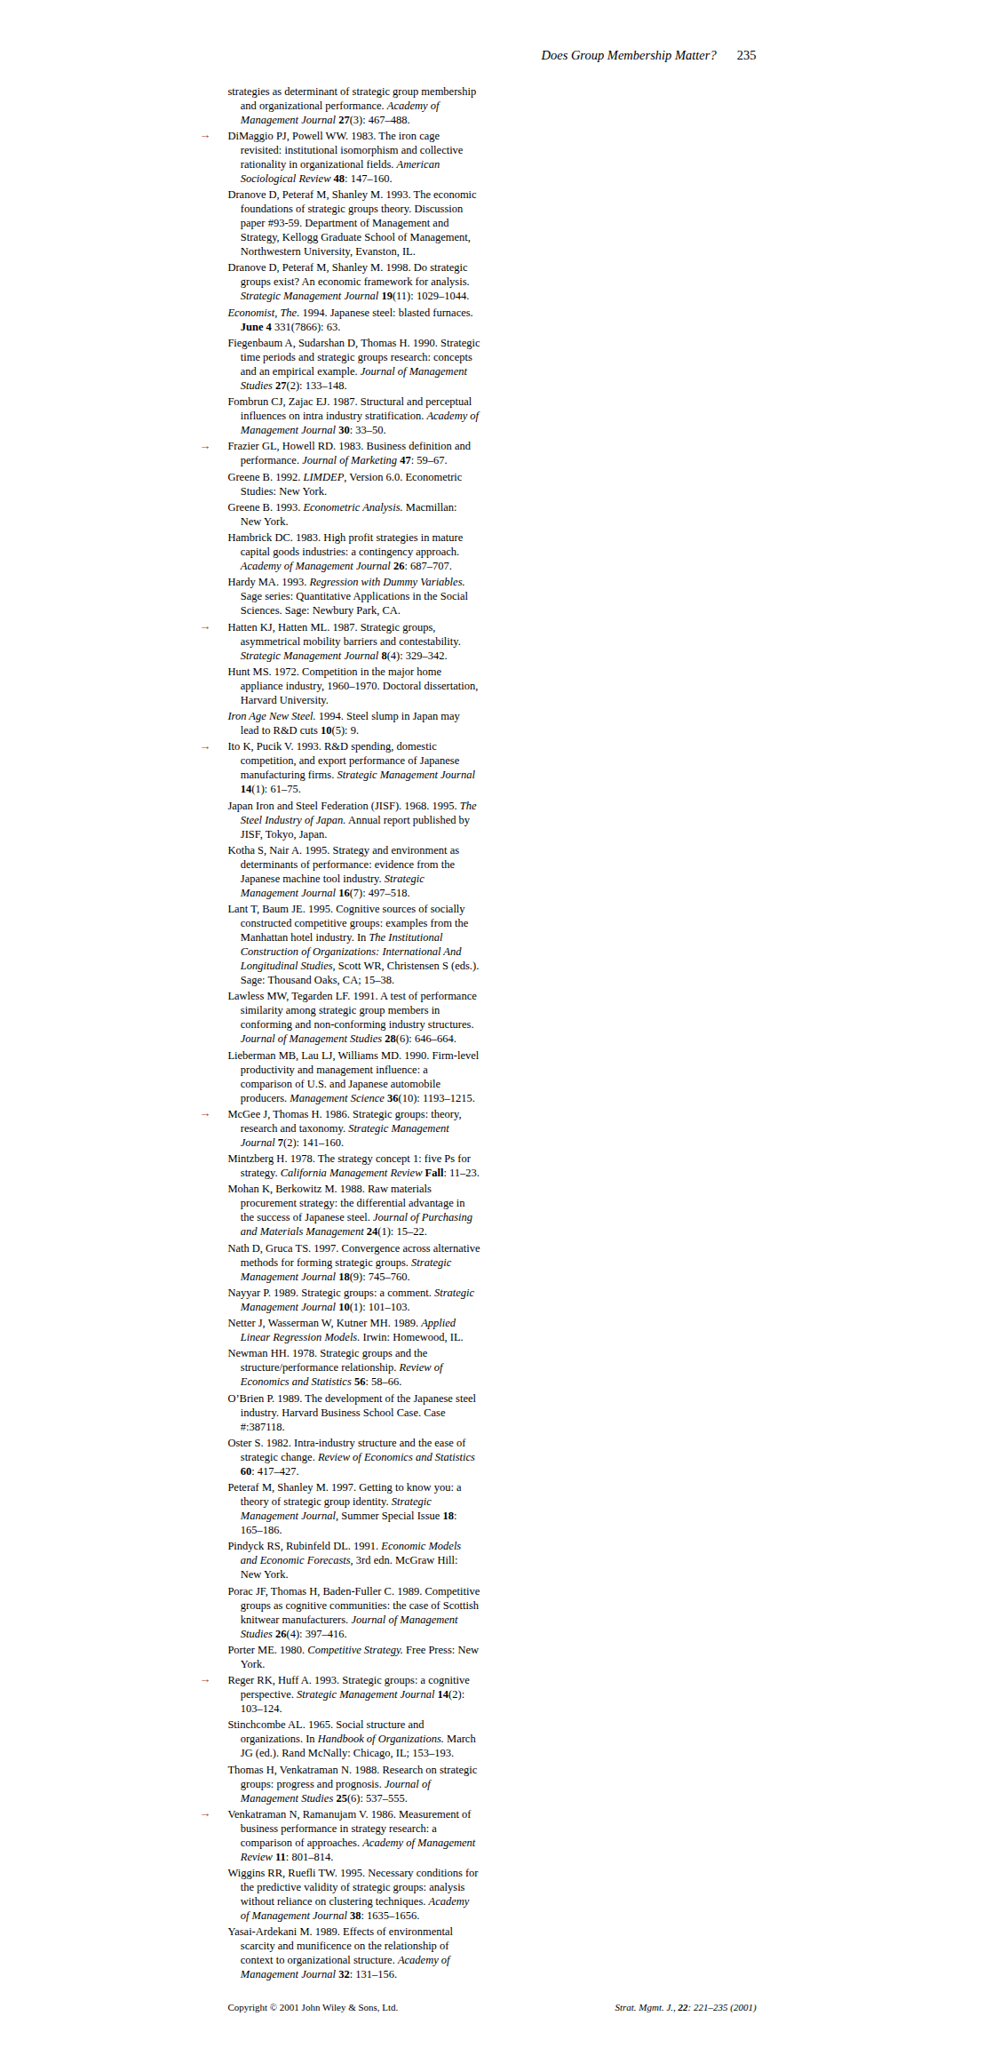Does Group Membership Matter?235
strategies as determinant of strategic group membership and organizational performance. Academy of Management Journal 27(3): 467–488.
DiMaggio PJ, Powell WW. 1983. The iron cage revisited: institutional isomorphism and collective rationality in organizational fields. American Sociological Review 48: 147–160.
Dranove D, Peteraf M, Shanley M. 1993. The economic foundations of strategic groups theory. Discussion paper #93-59. Department of Management and Strategy, Kellogg Graduate School of Management, Northwestern University, Evanston, IL.
Dranove D, Peteraf M, Shanley M. 1998. Do strategic groups exist? An economic framework for analysis. Strategic Management Journal 19(11): 1029–1044.
Economist, The. 1994. Japanese steel: blasted furnaces. June 4 331(7866): 63.
Fiegenbaum A, Sudarshan D, Thomas H. 1990. Strategic time periods and strategic groups research: concepts and an empirical example. Journal of Management Studies 27(2): 133–148.
Fombrun CJ, Zajac EJ. 1987. Structural and perceptual influences on intra industry stratification. Academy of Management Journal 30: 33–50.
Frazier GL, Howell RD. 1983. Business definition and performance. Journal of Marketing 47: 59–67.
Greene B. 1992. LIMDEP, Version 6.0. Econometric Studies: New York.
Greene B. 1993. Econometric Analysis. Macmillan: New York.
Hambrick DC. 1983. High profit strategies in mature capital goods industries: a contingency approach. Academy of Management Journal 26: 687–707.
Hardy MA. 1993. Regression with Dummy Variables. Sage series: Quantitative Applications in the Social Sciences. Sage: Newbury Park, CA.
Hatten KJ, Hatten ML. 1987. Strategic groups, asymmetrical mobility barriers and contestability. Strategic Management Journal 8(4): 329–342.
Hunt MS. 1972. Competition in the major home appliance industry, 1960–1970. Doctoral dissertation, Harvard University.
Iron Age New Steel. 1994. Steel slump in Japan may lead to R&D cuts 10(5): 9.
Ito K, Pucik V. 1993. R&D spending, domestic competition, and export performance of Japanese manufacturing firms. Strategic Management Journal 14(1): 61–75.
Japan Iron and Steel Federation (JISF). 1968. 1995. The Steel Industry of Japan. Annual report published by JISF, Tokyo, Japan.
Kotha S, Nair A. 1995. Strategy and environment as determinants of performance: evidence from the Japanese machine tool industry. Strategic Management Journal 16(7): 497–518.
Lant T, Baum JE. 1995. Cognitive sources of socially constructed competitive groups: examples from the Manhattan hotel industry. In The Institutional Construction of Organizations: International And Longitudinal Studies, Scott WR, Christensen S (eds.). Sage: Thousand Oaks, CA; 15–38.
Lawless MW, Tegarden LF. 1991. A test of performance similarity among strategic group members in conforming and non-conforming industry structures. Journal of Management Studies 28(6): 646–664.
Lieberman MB, Lau LJ, Williams MD. 1990. Firm-level productivity and management influence: a comparison of U.S. and Japanese automobile producers. Management Science 36(10): 1193–1215.
McGee J, Thomas H. 1986. Strategic groups: theory, research and taxonomy. Strategic Management Journal 7(2): 141–160.
Mintzberg H. 1978. The strategy concept 1: five Ps for strategy. California Management Review Fall: 11–23.
Mohan K, Berkowitz M. 1988. Raw materials procurement strategy: the differential advantage in the success of Japanese steel. Journal of Purchasing and Materials Management 24(1): 15–22.
Nath D, Gruca TS. 1997. Convergence across alternative methods for forming strategic groups. Strategic Management Journal 18(9): 745–760.
Nayyar P. 1989. Strategic groups: a comment. Strategic Management Journal 10(1): 101–103.
Netter J, Wasserman W, Kutner MH. 1989. Applied Linear Regression Models. Irwin: Homewood, IL.
Newman HH. 1978. Strategic groups and the structure/performance relationship. Review of Economics and Statistics 56: 58–66.
O’Brien P. 1989. The development of the Japanese steel industry. Harvard Business School Case. Case #:387118.
Oster S. 1982. Intra-industry structure and the ease of strategic change. Review of Economics and Statistics 60: 417–427.
Peteraf M, Shanley M. 1997. Getting to know you: a theory of strategic group identity. Strategic Management Journal, Summer Special Issue 18: 165–186.
Pindyck RS, Rubinfeld DL. 1991. Economic Models and Economic Forecasts, 3rd edn. McGraw Hill: New York.
Porac JF, Thomas H, Baden-Fuller C. 1989. Competitive groups as cognitive communities: the case of Scottish knitwear manufacturers. Journal of Management Studies 26(4): 397–416.
Porter ME. 1980. Competitive Strategy. Free Press: New York.
Reger RK, Huff A. 1993. Strategic groups: a cognitive perspective. Strategic Management Journal 14(2): 103–124.
Stinchcombe AL. 1965. Social structure and organizations. In Handbook of Organizations. March JG (ed.). Rand McNally: Chicago, IL; 153–193.
Thomas H, Venkatraman N. 1988. Research on strategic groups: progress and prognosis. Journal of Management Studies 25(6): 537–555.
Venkatraman N, Ramanujam V. 1986. Measurement of business performance in strategy research: a comparison of approaches. Academy of Management Review 11: 801–814.
Wiggins RR, Ruefli TW. 1995. Necessary conditions for the predictive validity of strategic groups: analysis without reliance on clustering techniques. Academy of Management Journal 38: 1635–1656.
Yasai-Ardekani M. 1989. Effects of environmental scarcity and munificence on the relationship of context to organizational structure. Academy of Management Journal 32: 131–156.
Copyright © 2001 John Wiley & Sons, Ltd.
Strat. Mgmt. J., 22: 221–235 (2001)